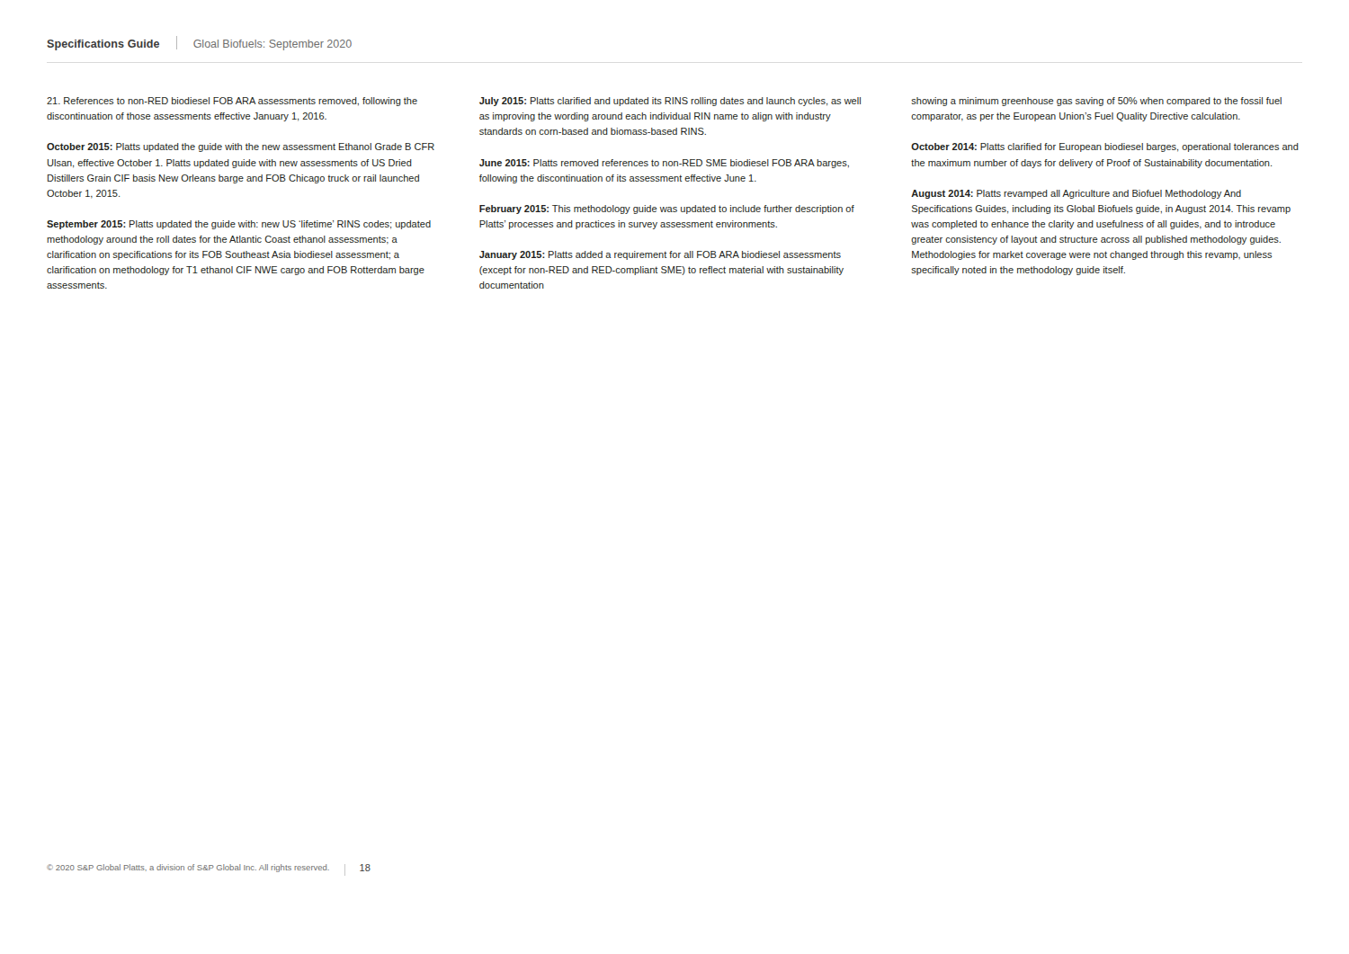Specifications Guide Gloal Biofuels: September 2020
21. References to non-RED biodiesel FOB ARA assessments removed, following the discontinuation of those assessments effective January 1, 2016.
October 2015: Platts updated the guide with the new assessment Ethanol Grade B CFR Ulsan, effective October 1. Platts updated guide with new assessments of US Dried Distillers Grain CIF basis New Orleans barge and FOB Chicago truck or rail launched October 1, 2015.
September 2015: Platts updated the guide with: new US ‘lifetime’ RINS codes; updated methodology around the roll dates for the Atlantic Coast ethanol assessments; a clarification on specifications for its FOB Southeast Asia biodiesel assessment; a clarification on methodology for T1 ethanol CIF NWE cargo and FOB Rotterdam barge assessments.
July 2015: Platts clarified and updated its RINS rolling dates and launch cycles, as well as improving the wording around each individual RIN name to align with industry standards on corn-based and biomass-based RINS.
June 2015: Platts removed references to non-RED SME biodiesel FOB ARA barges, following the discontinuation of its assessment effective June 1.
February 2015: This methodology guide was updated to include further description of Platts’ processes and practices in survey assessment environments.
January 2015: Platts added a requirement for all FOB ARA biodiesel assessments (except for non-RED and RED-compliant SME) to reflect material with sustainability documentation
showing a minimum greenhouse gas saving of 50% when compared to the fossil fuel comparator, as per the European Union’s Fuel Quality Directive calculation.
October 2014: Platts clarified for European biodiesel barges, operational tolerances and the maximum number of days for delivery of Proof of Sustainability documentation.
August 2014: Platts revamped all Agriculture and Biofuel Methodology And Specifications Guides, including its Global Biofuels guide, in August 2014. This revamp was completed to enhance the clarity and usefulness of all guides, and to introduce greater consistency of layout and structure across all published methodology guides. Methodologies for market coverage were not changed through this revamp, unless specifically noted in the methodology guide itself.
© 2020 S&P Global Platts, a division of S&P Global Inc. All rights reserved. 18